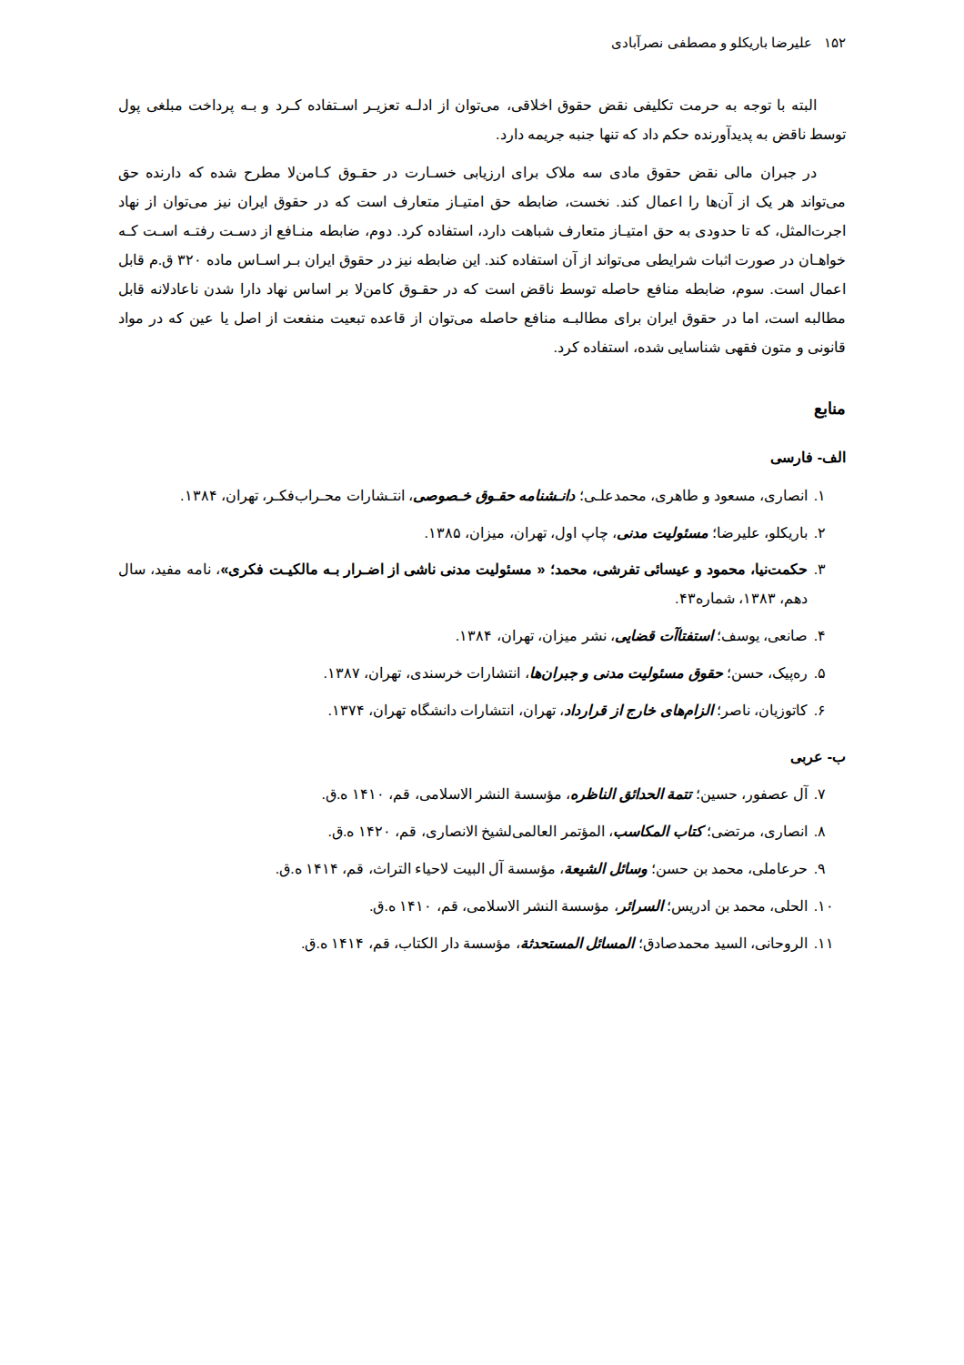۱۵۲ علیرضا باریکلو و مصطفی نصرآبادی
البته با توجه به حرمت تکلیفی نقض حقوق اخلاقی، می‌توان از ادلـه تعزیـر اسـتفاده کـرد و بـه پرداخت مبلغی پول توسط ناقض به پدیدآورنده حکم داد که تنها جنبه جریمه دارد.
در جبران مالی نقض حقوق مادی سه ملاک برای ارزیابی خسـارت در حقـوق کـامن‌لا مطرح شده که دارنده حق می‌تواند هر یک از آن‌ها را اعمال کند. نخست، ضابطه حق امتیـاز متعارف است که در حقوق ایران نیز می‌توان از نهاد اجرت‌المثل، که تا حدودی به حق امتیـاز متعارف شباهت دارد، استفاده کرد. دوم، ضابطه منـافع از دسـت رفتـه اسـت کـه خواهـان در صورت اثبات شرایطی می‌تواند از آن استفاده کند. این ضابطه نیز در حقوق ایران بـر اسـاس ماده ۳۲۰ ق.م قابل اعمال است. سوم، ضابطه منافع حاصله توسط ناقض است که در حقـوق کامن‌لا بر اساس نهاد دارا شدن ناعادلانه قابل مطالبه است، اما در حقوق ایران برای مطالبـه منافع حاصله می‌توان از قاعده تبعیت منفعت از اصل یا عین که در مواد قانونی و متون فقهی شناسایی شده، استفاده کرد.
منابع
الف- فارسی
۱. انصاری، مسعود و طاهری، محمدعلـی؛ دانـشنامه حقـوق خـصوصی، انتـشارات محـراب‌فکـر، تهران، ۱۳۸۴.
۲. باریکلو، علیرضا؛ مسئولیت مدنی، چاپ اول، تهران، میزان، ۱۳۸۵.
۳. حکمت‌نیا، محمود و عیسائی تفرشی، محمد؛ « مسئولیت مدنی ناشی از اضـرار بـه مالکیـت فکری»، نامه مفید، سال دهم، ۱۳۸۳، شماره۴۳.
۴. صانعی، یوسف؛ استفتاآت قضایی، نشر میزان، تهران، ۱۳۸۴.
۵. ره‌پیک، حسن؛ حقوق مسئولیت مدنی و جبران‌ها، انتشارات خرسندی، تهران، ۱۳۸۷.
۶. کاتوزیان، ناصر؛ الزام‌های خارج از قرارداد، تهران، انتشارات دانشگاه تهران، ۱۳۷۴.
ب- عربی
۷. آل عصفور، حسین؛ تتمة الحدائق الناظره، مؤسسة النشر الاسلامی، قم، ۱۴۱۰ ه.ق.
۸. انصاری، مرتضی؛ کتاب المکاسب، المؤتمر العالمی‌لشیخ الانصاری، قم، ۱۴۲۰ ه.ق.
۹. حرعاملی، محمد بن حسن؛ وسائل الشیعة، مؤسسة آل البیت لاحیاء التراث، قم، ۱۴۱۴ ه.ق.
۱۰. الحلی، محمد بن ادریس؛ السرائر، مؤسسة النشر الاسلامی، قم، ۱۴۱۰ ه.ق.
۱۱. الروحانی، السید محمدصادق؛ المسائل المستحدثة، مؤسسة دار الکتاب، قم، ۱۴۱۴ ه.ق.